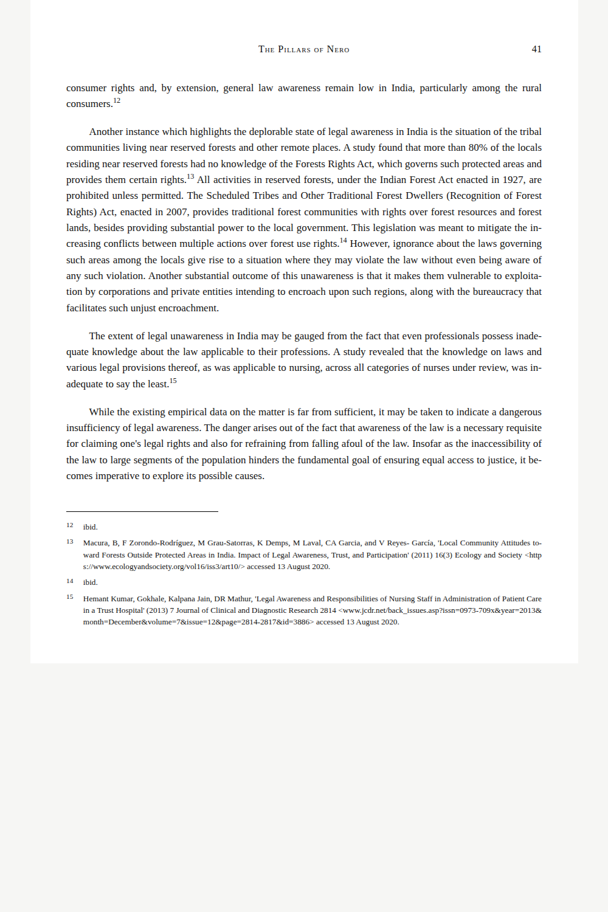The Pillars of Nero 41
consumer rights and, by extension, general law awareness remain low in India, particularly among the rural consumers.12
Another instance which highlights the deplorable state of legal awareness in India is the situation of the tribal communities living near reserved forests and other remote places. A study found that more than 80% of the locals residing near reserved forests had no knowledge of the Forests Rights Act, which governs such protected areas and provides them certain rights.13 All activities in reserved forests, under the Indian Forest Act enacted in 1927, are prohibited unless permitted. The Scheduled Tribes and Other Traditional Forest Dwellers (Recognition of Forest Rights) Act, enacted in 2007, provides traditional forest communities with rights over forest resources and forest lands, besides providing substantial power to the local government. This legislation was meant to mitigate the increasing conflicts between multiple actions over forest use rights.14 However, ignorance about the laws governing such areas among the locals give rise to a situation where they may violate the law without even being aware of any such violation. Another substantial outcome of this unawareness is that it makes them vulnerable to exploitation by corporations and private entities intending to encroach upon such regions, along with the bureaucracy that facilitates such unjust encroachment.
The extent of legal unawareness in India may be gauged from the fact that even professionals possess inadequate knowledge about the law applicable to their professions. A study revealed that the knowledge on laws and various legal provisions thereof, as was applicable to nursing, across all categories of nurses under review, was inadequate to say the least.15
While the existing empirical data on the matter is far from sufficient, it may be taken to indicate a dangerous insufficiency of legal awareness. The danger arises out of the fact that awareness of the law is a necessary requisite for claiming one's legal rights and also for refraining from falling afoul of the law. Insofar as the inaccessibility of the law to large segments of the population hinders the fundamental goal of ensuring equal access to justice, it becomes imperative to explore its possible causes.
12ibid.
13 Macura, B, F Zorondo-Rodríguez, M Grau-Satorras, K Demps, M Laval, CA Garcia, and V Reyes- García, 'Local Community Attitudes toward Forests Outside Protected Areas in India. Impact of Legal Awareness, Trust, and Participation' (2011) 16(3) Ecology and Society <https://www.ecologyandsociety.org/vol16/iss3/art10/> accessed 13 August 2020.
14ibid.
15 Hemant Kumar, Gokhale, Kalpana Jain, DR Mathur, 'Legal Awareness and Responsibilities of Nursing Staff in Administration of Patient Care in a Trust Hospital' (2013) 7 Journal of Clinical and Diagnostic Research 2814 <www.jcdr.net/back_issues.asp?issn=0973-709x&year=2013&month=December&volume=7&issue=12&page=2814-2817&id=3886> accessed 13 August 2020.